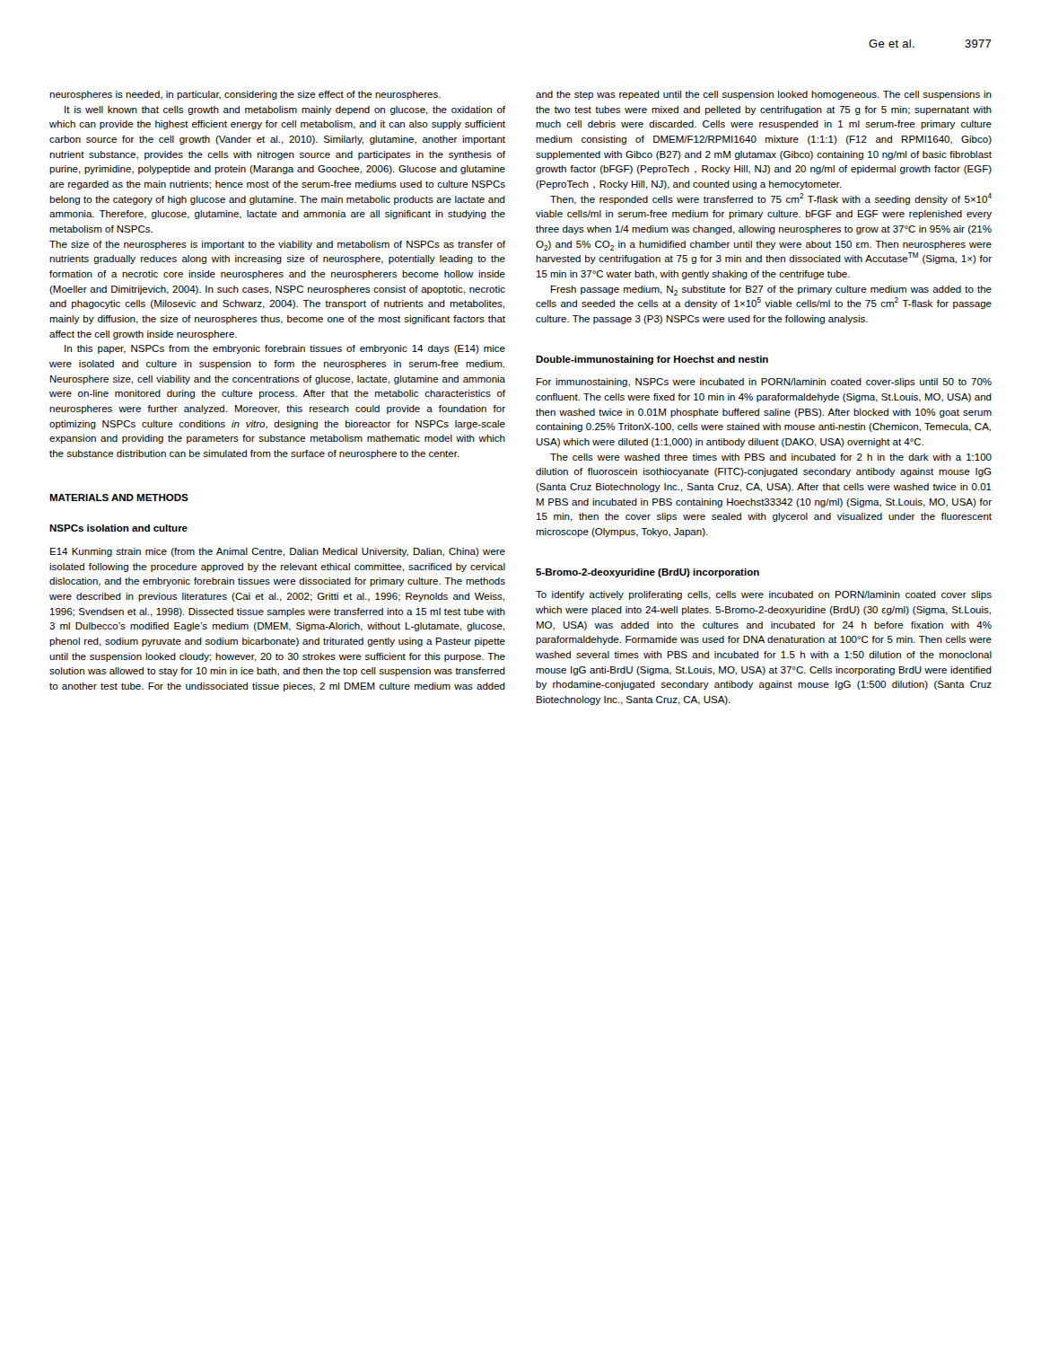Ge et al. 3977
neurospheres is needed, in particular, considering the size effect of the neurospheres.
It is well known that cells growth and metabolism mainly depend on glucose, the oxidation of which can provide the highest efficient energy for cell metabolism, and it can also supply sufficient carbon source for the cell growth (Vander et al., 2010). Similarly, glutamine, another important nutrient substance, provides the cells with nitrogen source and participates in the synthesis of purine, pyrimidine, polypeptide and protein (Maranga and Goochee, 2006). Glucose and glutamine are regarded as the main nutrients; hence most of the serum-free mediums used to culture NSPCs belong to the category of high glucose and glutamine. The main metabolic products are lactate and ammonia. Therefore, glucose, glutamine, lactate and ammonia are all significant in studying the metabolism of NSPCs.
The size of the neurospheres is important to the viability and metabolism of NSPCs as transfer of nutrients gradually reduces along with increasing size of neurosphere, potentially leading to the formation of a necrotic core inside neurospheres and the neurospherers become hollow inside (Moeller and Dimitrijevich, 2004). In such cases, NSPC neurospheres consist of apoptotic, necrotic and phagocytic cells (Milosevic and Schwarz, 2004). The transport of nutrients and metabolites, mainly by diffusion, the size of neurospheres thus, become one of the most significant factors that affect the cell growth inside neurosphere.
In this paper, NSPCs from the embryonic forebrain tissues of embryonic 14 days (E14) mice were isolated and culture in suspension to form the neurospheres in serum-free medium. Neurosphere size, cell viability and the concentrations of glucose, lactate, glutamine and ammonia were on-line monitored during the culture process. After that the metabolic characteristics of neurospheres were further analyzed. Moreover, this research could provide a foundation for optimizing NSPCs culture conditions in vitro, designing the bioreactor for NSPCs large-scale expansion and providing the parameters for substance metabolism mathematic model with which the substance distribution can be simulated from the surface of neurosphere to the center.
MATERIALS AND METHODS
NSPCs isolation and culture
E14 Kunming strain mice (from the Animal Centre, Dalian Medical University, Dalian, China) were isolated following the procedure approved by the relevant ethical committee, sacrificed by cervical dislocation, and the embryonic forebrain tissues were dissociated for primary culture. The methods were described in previous literatures (Cai et al., 2002; Gritti et al., 1996; Reynolds and Weiss, 1996; Svendsen et al., 1998). Dissected tissue samples were transferred into a 15 ml test tube with 3 ml Dulbecco’s modified Eagle’s medium (DMEM, Sigma-Alorich, without L-glutamate, glucose, phenol red, sodium pyruvate and sodium bicarbonate) and triturated gently using a Pasteur pipette until the suspension looked cloudy; however, 20 to 30 strokes were sufficient for this purpose. The solution was allowed to stay for 10 min in ice bath, and then the top cell suspension was transferred to another test tube. For the undissociated tissue pieces, 2 ml DMEM culture medium was added and the step was repeated until the cell suspension looked homogeneous. The cell suspensions in the two test tubes were mixed and pelleted by centrifugation at 75 g for 5 min; supernatant with much cell debris were discarded. Cells were resuspended in 1 ml serum-free primary culture medium consisting of DMEM/F12/RPMI1640 mixture (1:1:1) (F12 and RPMI1640, Gibco) supplemented with Gibco (B27) and 2 mM glutamax (Gibco) containing 10 ng/ml of basic fibroblast growth factor (bFGF) (PeproTech，Rocky Hill, NJ) and 20 ng/ml of epidermal growth factor (EGF) (PeproTech，Rocky Hill, NJ), and counted using a hemocytometer.
Then, the responded cells were transferred to 75 cm2 T-flask with a seeding density of 5×104 viable cells/ml in serum-free medium for primary culture. bFGF and EGF were replenished every three days when 1/4 medium was changed, allowing neurospheres to grow at 37°C in 95% air (21% O2) and 5% CO2 in a humidified chamber until they were about 150 εm. Then neurospheres were harvested by centrifugation at 75 g for 3 min and then dissociated with AccutaseTM (Sigma, 1×) for 15 min in 37°C water bath, with gently shaking of the centrifuge tube.
Fresh passage medium, N2 substitute for B27 of the primary culture medium was added to the cells and seeded the cells at a density of 1×105 viable cells/ml to the 75 cm2 T-flask for passage culture. The passage 3 (P3) NSPCs were used for the following analysis.
Double-immunostaining for Hoechst and nestin
For immunostaining, NSPCs were incubated in PORN/laminin coated cover-slips until 50 to 70% confluent. The cells were fixed for 10 min in 4% paraformaldehyde (Sigma, St.Louis, MO, USA) and then washed twice in 0.01M phosphate buffered saline (PBS). After blocked with 10% goat serum containing 0.25% TritonX-100, cells were stained with mouse anti-nestin (Chemicon, Temecula, CA, USA) which were diluted (1:1,000) in antibody diluent (DAKO, USA) overnight at 4°C.
The cells were washed three times with PBS and incubated for 2 h in the dark with a 1:100 dilution of fluoroscein isothiocyanate (FITC)-conjugated secondary antibody against mouse IgG (Santa Cruz Biotechnology Inc., Santa Cruz, CA, USA). After that cells were washed twice in 0.01 M PBS and incubated in PBS containing Hoechst33342 (10 ng/ml) (Sigma, St.Louis, MO, USA) for 15 min, then the cover slips were sealed with glycerol and visualized under the fluorescent microscope (Olympus, Tokyo, Japan).
5-Bromo-2-deoxyuridine (BrdU) incorporation
To identify actively proliferating cells, cells were incubated on PORN/laminin coated cover slips which were placed into 24-well plates. 5-Bromo-2-deoxyuridine (BrdU) (30 εg/ml) (Sigma, St.Louis, MO, USA) was added into the cultures and incubated for 24 h before fixation with 4% paraformaldehyde. Formamide was used for DNA denaturation at 100°C for 5 min. Then cells were washed several times with PBS and incubated for 1.5 h with a 1:50 dilution of the monoclonal mouse IgG anti-BrdU (Sigma, St.Louis, MO, USA) at 37°C. Cells incorporating BrdU were identified by rhodamine-conjugated secondary antibody against mouse IgG (1:500 dilution) (Santa Cruz Biotechnology Inc., Santa Cruz, CA, USA).